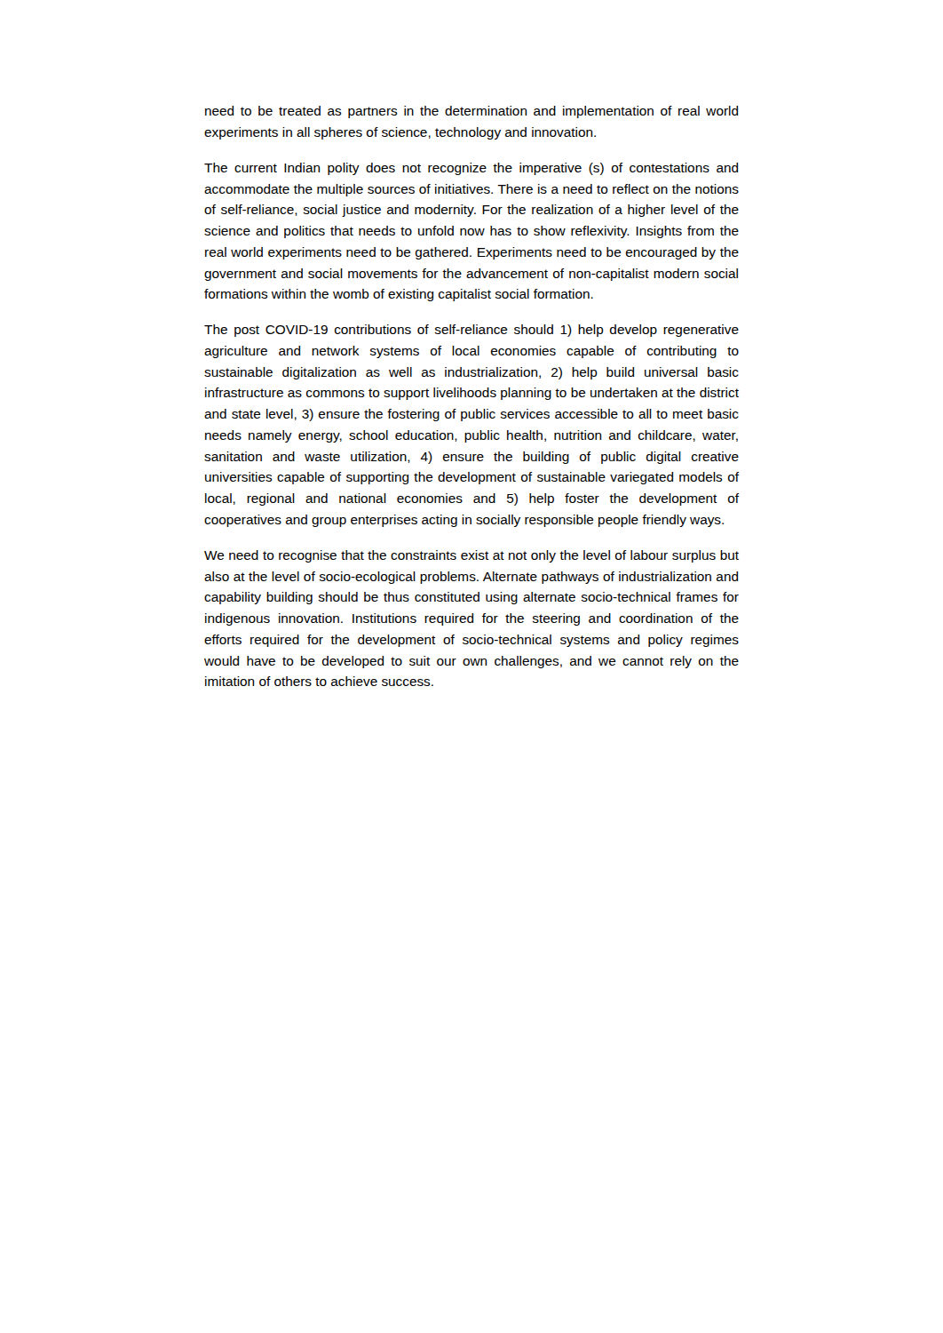need to be treated as partners in the determination and implementation of real world experiments in all spheres of science, technology and innovation.
The current Indian polity does not recognize the imperative (s) of contestations and accommodate the multiple sources of initiatives. There is a need to reflect on the notions of self-reliance, social justice and modernity. For the realization of a higher level of the science and politics that needs to unfold now has to show reflexivity. Insights from the real world experiments need to be gathered. Experiments need to be encouraged by the government and social movements for the advancement of non-capitalist modern social formations within the womb of existing capitalist social formation.
The post COVID-19 contributions of self-reliance should 1) help develop regenerative agriculture and network systems of local economies capable of contributing to sustainable digitalization as well as industrialization, 2) help build universal basic infrastructure as commons to support livelihoods planning to be undertaken at the district and state level, 3) ensure the fostering of public services accessible to all to meet basic needs namely energy, school education, public health, nutrition and childcare, water, sanitation and waste utilization, 4) ensure the building of public digital creative universities capable of supporting the development of sustainable variegated models of local, regional and national economies and 5) help foster the development of cooperatives and group enterprises acting in socially responsible people friendly ways.
We need to recognise that the constraints exist at not only the level of labour surplus but also at the level of socio-ecological problems. Alternate pathways of industrialization and capability building should be thus constituted using alternate socio-technical frames for indigenous innovation. Institutions required for the steering and coordination of the efforts required for the development of socio-technical systems and policy regimes would have to be developed to suit our own challenges, and we cannot rely on the imitation of others to achieve success.